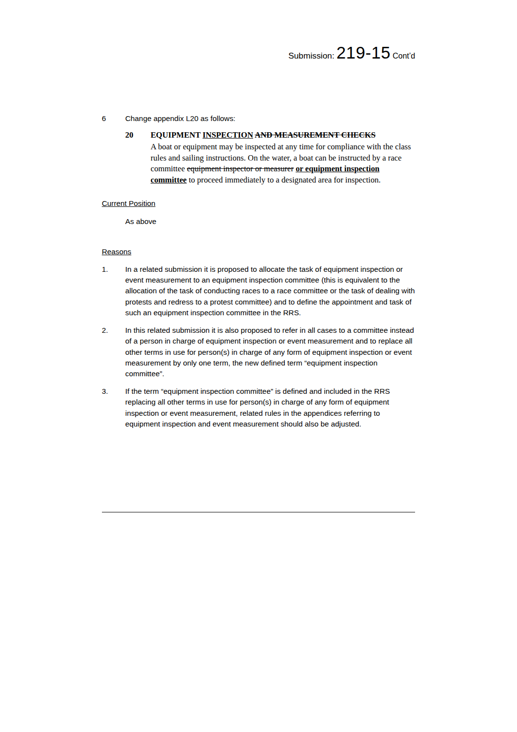Submission: 219-15 Cont’d
6
Change appendix L20 as follows:
20
EQUIPMENT INSPECTION AND MEASUREMENT CHECKS
A boat or equipment may be inspected at any time for compliance with the class rules and sailing instructions. On the water, a boat can be instructed by a race committee equipment inspector or measurer or equipment inspection committee to proceed immediately to a designated area for inspection.
Current Position
As above
Reasons
1.
In a related submission it is proposed to allocate the task of equipment inspection or event measurement to an equipment inspection committee (this is equivalent to the allocation of the task of conducting races to a race committee or the task of dealing with protests and redress to a protest committee) and to define the appointment and task of such an equipment inspection committee in the RRS.
2.
In this related submission it is also proposed to refer in all cases to a committee instead of a person in charge of equipment inspection or event measurement and to replace all other terms in use for person(s) in charge of any form of equipment inspection or event measurement by only one term, the new defined term “equipment inspection committee”.
3.
If the term “equipment inspection committee” is defined and included in the RRS replacing all other terms in use for person(s) in charge of any form of equipment inspection or event measurement, related rules in the appendices referring to equipment inspection and event measurement should also be adjusted.